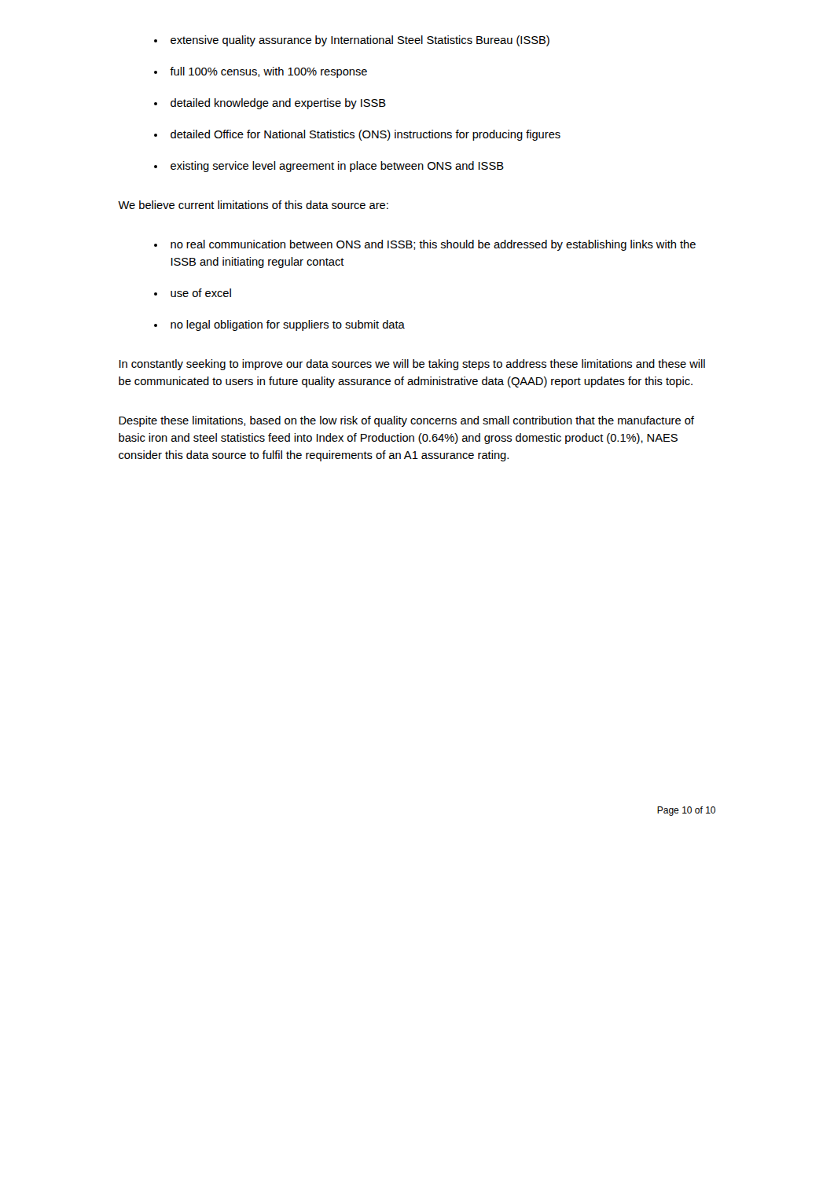extensive quality assurance by International Steel Statistics Bureau (ISSB)
full 100% census, with 100% response
detailed knowledge and expertise by ISSB
detailed Office for National Statistics (ONS) instructions for producing figures
existing service level agreement in place between ONS and ISSB
We believe current limitations of this data source are:
no real communication between ONS and ISSB; this should be addressed by establishing links with the ISSB and initiating regular contact
use of excel
no legal obligation for suppliers to submit data
In constantly seeking to improve our data sources we will be taking steps to address these limitations and these will be communicated to users in future quality assurance of administrative data (QAAD) report updates for this topic.
Despite these limitations, based on the low risk of quality concerns and small contribution that the manufacture of basic iron and steel statistics feed into Index of Production (0.64%) and gross domestic product (0.1%), NAES consider this data source to fulfil the requirements of an A1 assurance rating.
Page 10 of 10